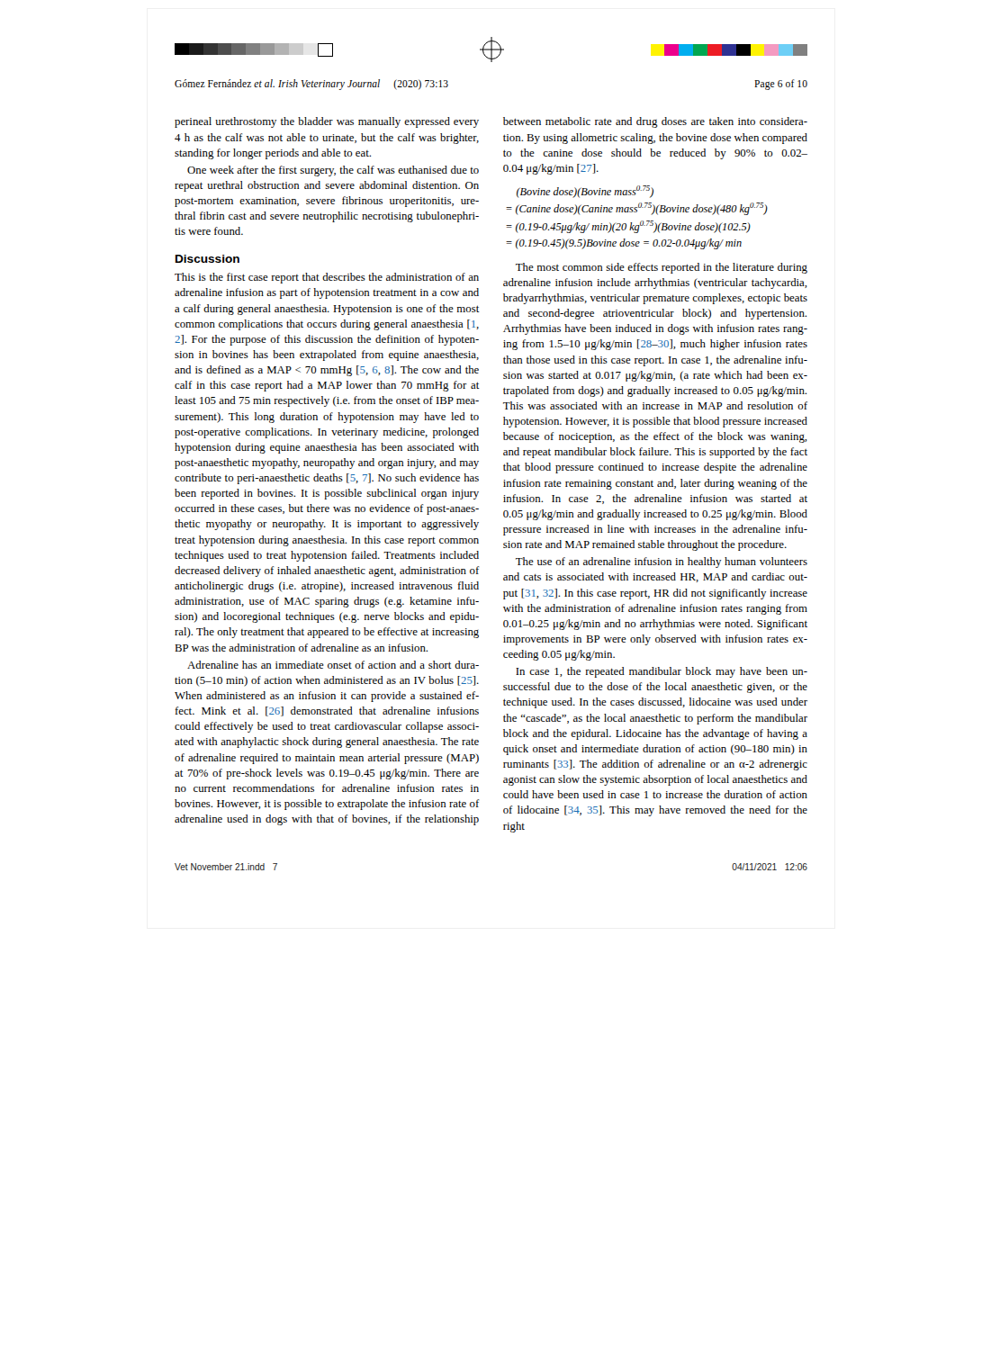Gómez Fernández et al. Irish Veterinary Journal (2020) 73:13
Page 6 of 10
perineal urethrostomy the bladder was manually expressed every 4 h as the calf was not able to urinate, but the calf was brighter, standing for longer periods and able to eat.
One week after the first surgery, the calf was euthanised due to repeat urethral obstruction and severe abdominal distention. On post-mortem examination, severe fibrinous uroperitonitis, urethral fibrin cast and severe neutrophilic necrotising tubulonephritis were found.
Discussion
This is the first case report that describes the administration of an adrenaline infusion as part of hypotension treatment in a cow and a calf during general anaesthesia. Hypotension is one of the most common complications that occurs during general anaesthesia [1, 2]. For the purpose of this discussion the definition of hypotension in bovines has been extrapolated from equine anaesthesia, and is defined as a MAP < 70 mmHg [5, 6, 8]. The cow and the calf in this case report had a MAP lower than 70 mmHg for at least 105 and 75 min respectively (i.e. from the onset of IBP measurement). This long duration of hypotension may have led to post-operative complications. In veterinary medicine, prolonged hypotension during equine anaesthesia has been associated with post-anaesthetic myopathy, neuropathy and organ injury, and may contribute to peri-anaesthetic deaths [5, 7]. No such evidence has been reported in bovines. It is possible subclinical organ injury occurred in these cases, but there was no evidence of post-anaesthetic myopathy or neuropathy. It is important to aggressively treat hypotension during anaesthesia. In this case report common techniques used to treat hypotension failed. Treatments included decreased delivery of inhaled anaesthetic agent, administration of anticholinergic drugs (i.e. atropine), increased intravenous fluid administration, use of MAC sparing drugs (e.g. ketamine infusion) and locoregional techniques (e.g. nerve blocks and epidural). The only treatment that appeared to be effective at increasing BP was the administration of adrenaline as an infusion.
Adrenaline has an immediate onset of action and a short duration (5–10 min) of action when administered as an IV bolus [25]. When administered as an infusion it can provide a sustained effect. Mink et al. [26] demonstrated that adrenaline infusions could effectively be used to treat cardiovascular collapse associated with anaphylactic shock during general anaesthesia. The rate of adrenaline required to maintain mean arterial pressure (MAP) at 70% of pre-shock levels was 0.19–0.45 μg/kg/min. There are no current recommendations for adrenaline infusion rates in bovines. However, it is possible to extrapolate the infusion rate of adrenaline used in dogs with that of bovines, if the relationship between metabolic rate and drug doses are taken into consideration. By using allometric scaling, the bovine dose when compared to the canine dose should be reduced by 90% to 0.02–0.04 μg/kg/min [27].
(Bovine dose)(Bovine mass0.75)
= (Canine dose)(Canine mass0.75)(Bovine dose)(480 kg0.75)
= (0.19-0.45μg/kg/ min)(20 kg0.75)(Bovine dose)(102.5)
= (0.19-0.45)(9.5)Bovine dose = 0.02-0.04μg/kg/ min
The most common side effects reported in the literature during adrenaline infusion include arrhythmias (ventricular tachycardia, bradyarrhythmias, ventricular premature complexes, ectopic beats and second-degree atrioventricular block) and hypertension. Arrhythmias have been induced in dogs with infusion rates ranging from 1.5–10 μg/kg/min [28–30], much higher infusion rates than those used in this case report. In case 1, the adrenaline infusion was started at 0.017 μg/kg/min, (a rate which had been extrapolated from dogs) and gradually increased to 0.05 μg/kg/min. This was associated with an increase in MAP and resolution of hypotension. However, it is possible that blood pressure increased because of nociception, as the effect of the block was waning, and repeat mandibular block failure. This is supported by the fact that blood pressure continued to increase despite the adrenaline infusion rate remaining constant and, later during weaning of the infusion. In case 2, the adrenaline infusion was started at 0.05 μg/kg/min and gradually increased to 0.25 μg/kg/min. Blood pressure increased in line with increases in the adrenaline infusion rate and MAP remained stable throughout the procedure.
The use of an adrenaline infusion in healthy human volunteers and cats is associated with increased HR, MAP and cardiac output [31, 32]. In this case report, HR did not significantly increase with the administration of adrenaline infusion rates ranging from 0.01–0.25 μg/kg/min and no arrhythmias were noted. Significant improvements in BP were only observed with infusion rates exceeding 0.05 μg/kg/min.
In case 1, the repeated mandibular block may have been unsuccessful due to the dose of the local anaesthetic given, or the technique used. In the cases discussed, lidocaine was used under the “cascade”, as the local anaesthetic to perform the mandibular block and the epidural. Lidocaine has the advantage of having a quick onset and intermediate duration of action (90–180 min) in ruminants [33]. The addition of adrenaline or an α-2 adrenergic agonist can slow the systemic absorption of local anaesthetics and could have been used in case 1 to increase the duration of action of lidocaine [34, 35]. This may have removed the need for the right
Vet November 21.indd 7
04/11/2021 12:06